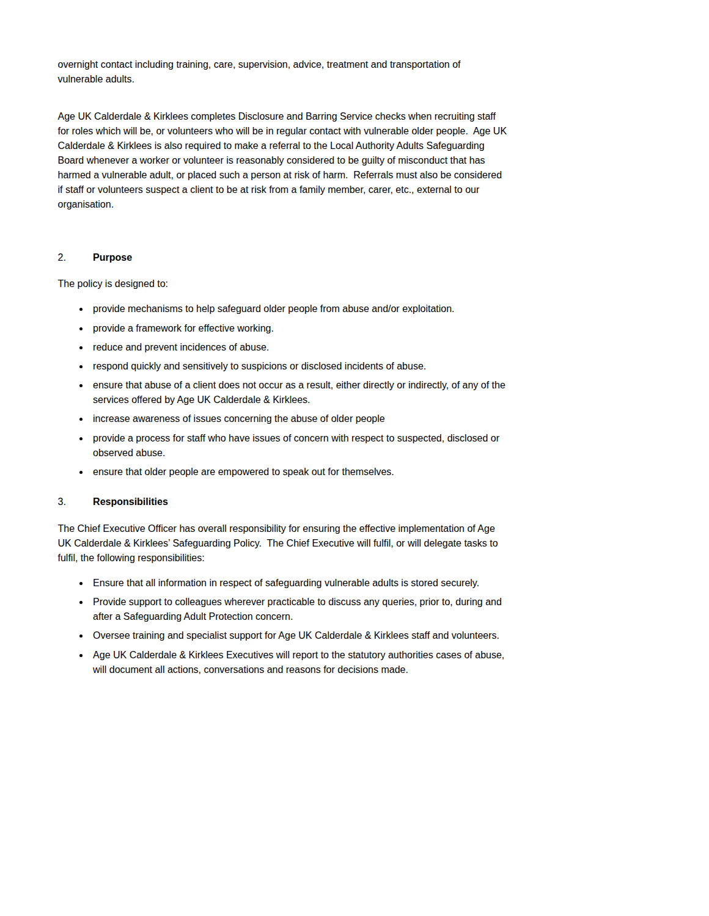overnight contact including training, care, supervision, advice, treatment and transportation of vulnerable adults.
Age UK Calderdale & Kirklees completes Disclosure and Barring Service checks when recruiting staff for roles which will be, or volunteers who will be in regular contact with vulnerable older people. Age UK Calderdale & Kirklees is also required to make a referral to the Local Authority Adults Safeguarding Board whenever a worker or volunteer is reasonably considered to be guilty of misconduct that has harmed a vulnerable adult, or placed such a person at risk of harm. Referrals must also be considered if staff or volunteers suspect a client to be at risk from a family member, carer, etc., external to our organisation.
2. Purpose
The policy is designed to:
provide mechanisms to help safeguard older people from abuse and/or exploitation.
provide a framework for effective working.
reduce and prevent incidences of abuse.
respond quickly and sensitively to suspicions or disclosed incidents of abuse.
ensure that abuse of a client does not occur as a result, either directly or indirectly, of any of the services offered by Age UK Calderdale & Kirklees.
increase awareness of issues concerning the abuse of older people
provide a process for staff who have issues of concern with respect to suspected, disclosed or observed abuse.
ensure that older people are empowered to speak out for themselves.
3. Responsibilities
The Chief Executive Officer has overall responsibility for ensuring the effective implementation of Age UK Calderdale & Kirklees’ Safeguarding Policy. The Chief Executive will fulfil, or will delegate tasks to fulfil, the following responsibilities:
Ensure that all information in respect of safeguarding vulnerable adults is stored securely.
Provide support to colleagues wherever practicable to discuss any queries, prior to, during and after a Safeguarding Adult Protection concern.
Oversee training and specialist support for Age UK Calderdale & Kirklees staff and volunteers.
Age UK Calderdale & Kirklees Executives will report to the statutory authorities cases of abuse, will document all actions, conversations and reasons for decisions made.